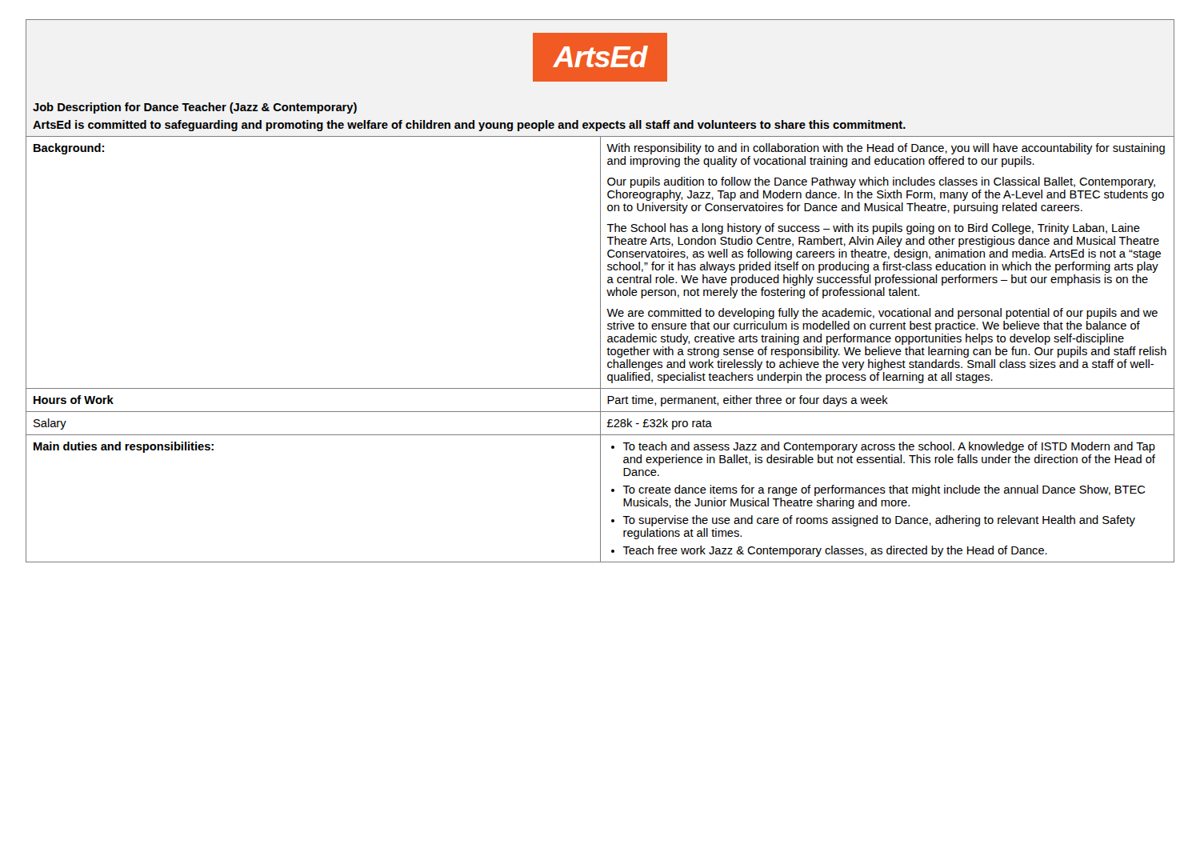| ArtsEd Job Description for Dance Teacher (Jazz & Contemporary) ArtsEd is committed to safeguarding and promoting the welfare of children and young people and expects all staff and volunteers to share this commitment. |
| Background: | With responsibility to and in collaboration with the Head of Dance, you will have accountability for sustaining and improving the quality of vocational training and education offered to our pupils. Our pupils audition to follow the Dance Pathway which includes classes in Classical Ballet, Contemporary, Choreography, Jazz, Tap and Modern dance. In the Sixth Form, many of the A-Level and BTEC students go on to University or Conservatoires for Dance and Musical Theatre, pursuing related careers. The School has a long history of success – with its pupils going on to Bird College, Trinity Laban, Laine Theatre Arts, London Studio Centre, Rambert, Alvin Ailey and other prestigious dance and Musical Theatre Conservatoires, as well as following careers in theatre, design, animation and media. ArtsEd is not a “stage school,” for it has always prided itself on producing a first-class education in which the performing arts play a central role. We have produced highly successful professional performers – but our emphasis is on the whole person, not merely the fostering of professional talent. We are committed to developing fully the academic, vocational and personal potential of our pupils and we strive to ensure that our curriculum is modelled on current best practice. We believe that the balance of academic study, creative arts training and performance opportunities helps to develop self-discipline together with a strong sense of responsibility. We believe that learning can be fun. Our pupils and staff relish challenges and work tirelessly to achieve the very highest standards. Small class sizes and a staff of well-qualified, specialist teachers underpin the process of learning at all stages. |
| Hours of Work | Part time, permanent, either three or four days a week |
| Salary | £28k - £32k pro rata |
| Main duties and responsibilities: | To teach and assess Jazz and Contemporary across the school. A knowledge of ISTD Modern and Tap and experience in Ballet, is desirable but not essential. This role falls under the direction of the Head of Dance. To create dance items for a range of performances that might include the annual Dance Show, BTEC Musicals, the Junior Musical Theatre sharing and more. To supervise the use and care of rooms assigned to Dance, adhering to relevant Health and Safety regulations at all times. Teach free work Jazz & Contemporary classes, as directed by the Head of Dance. |